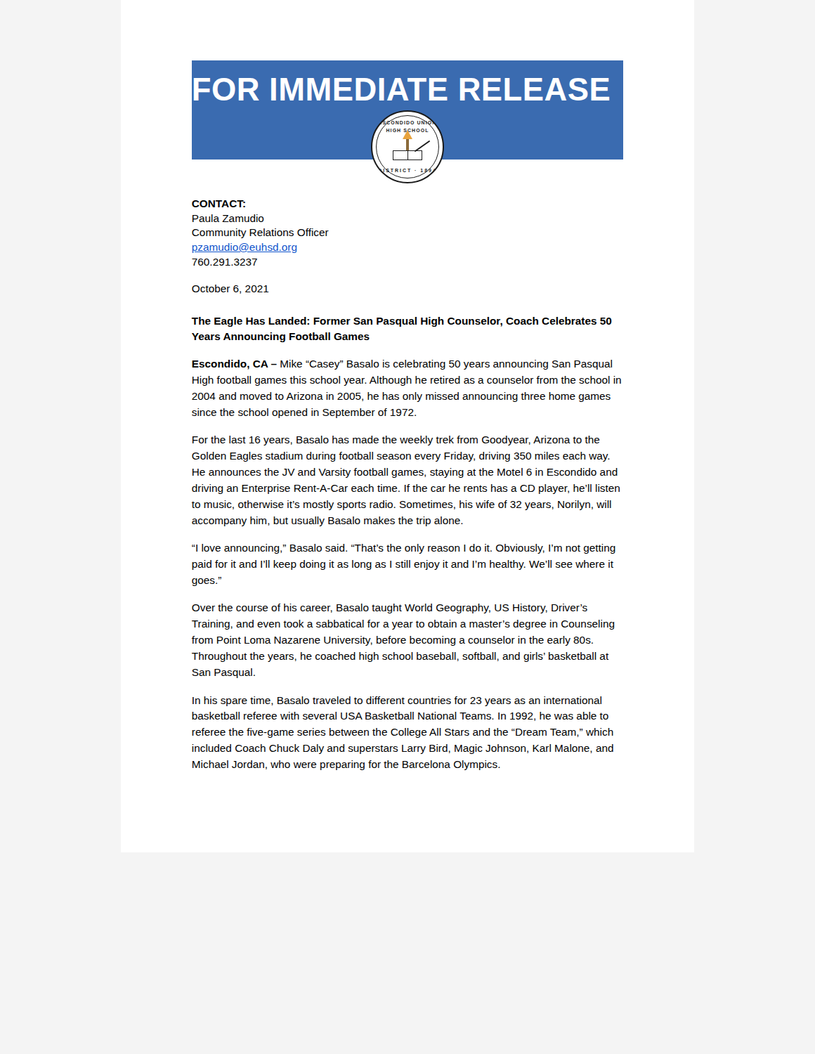For Immediate Release
ESCONDIDO UNION HIGH SCHOOL
DISTRICT · 1894
CONTACT:
Paula Zamudio
Community Relations Officer
pzamudio@euhsd.org
760.291.3237
October 6, 2021
The Eagle Has Landed: Former San Pasqual High Counselor, Coach Celebrates 50 Years Announcing Football Games
Escondido, CA – Mike “Casey” Basalo is celebrating 50 years announcing San Pasqual High football games this school year. Although he retired as a counselor from the school in 2004 and moved to Arizona in 2005, he has only missed announcing three home games since the school opened in September of 1972.
For the last 16 years, Basalo has made the weekly trek from Goodyear, Arizona to the Golden Eagles stadium during football season every Friday, driving 350 miles each way. He announces the JV and Varsity football games, staying at the Motel 6 in Escondido and driving an Enterprise Rent-A-Car each time. If the car he rents has a CD player, he’ll listen to music, otherwise it’s mostly sports radio. Sometimes, his wife of 32 years, Norilyn, will accompany him, but usually Basalo makes the trip alone.
“I love announcing,” Basalo said. “That’s the only reason I do it. Obviously, I’m not getting paid for it and I’ll keep doing it as long as I still enjoy it and I’m healthy. We’ll see where it goes.”
Over the course of his career, Basalo taught World Geography, US History, Driver’s Training, and even took a sabbatical for a year to obtain a master’s degree in Counseling from Point Loma Nazarene University, before becoming a counselor in the early 80s. Throughout the years, he coached high school baseball, softball, and girls’ basketball at San Pasqual.
In his spare time, Basalo traveled to different countries for 23 years as an international basketball referee with several USA Basketball National Teams. In 1992, he was able to referee the five-game series between the College All Stars and the “Dream Team,” which included Coach Chuck Daly and superstars Larry Bird, Magic Johnson, Karl Malone, and Michael Jordan, who were preparing for the Barcelona Olympics.